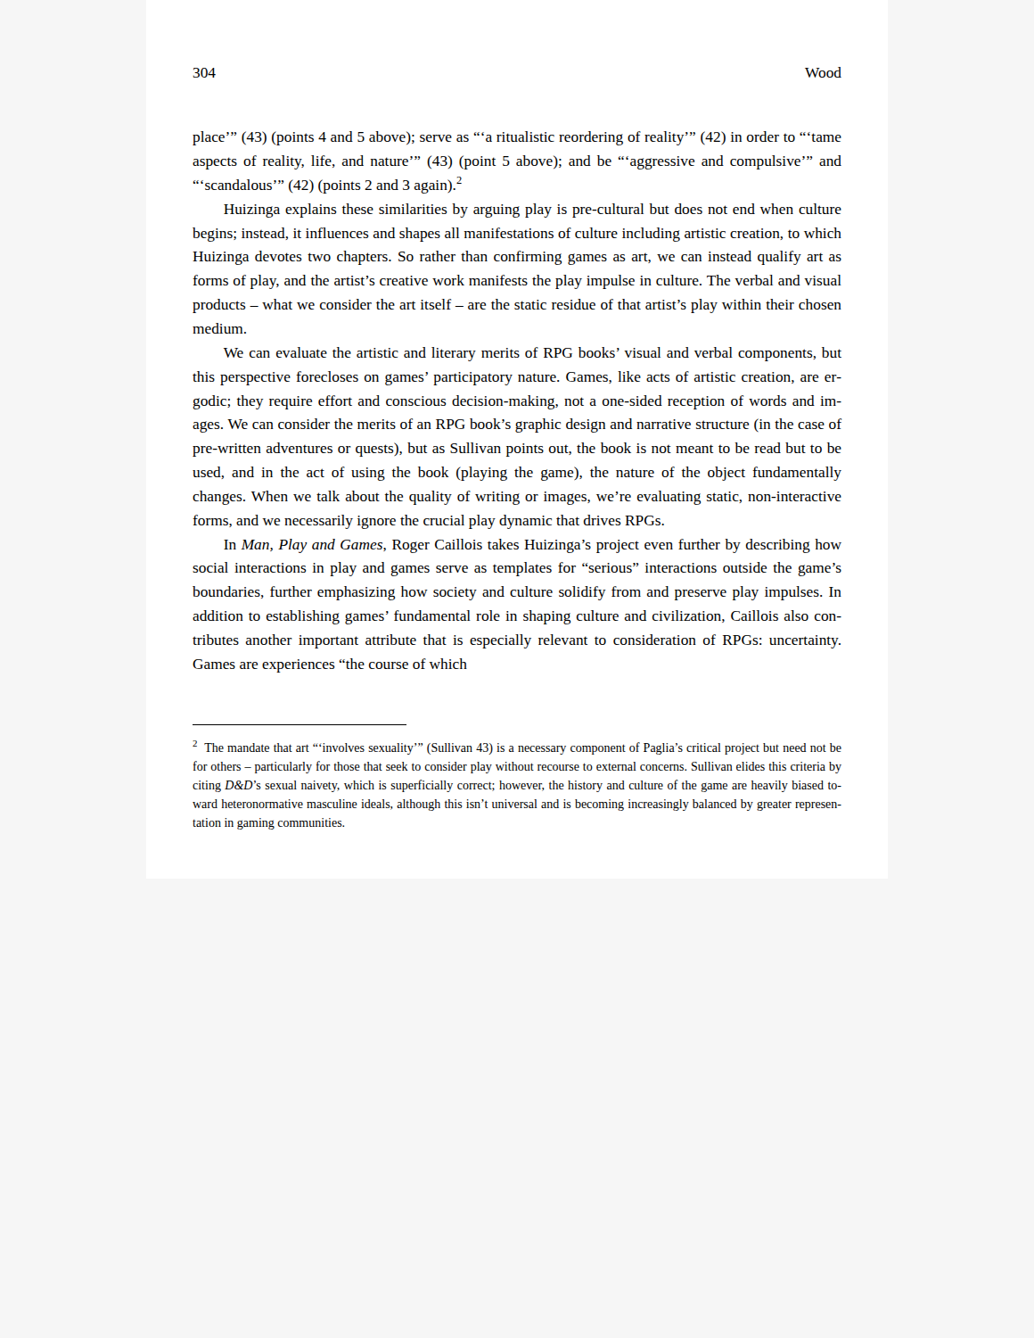304 Wood
place’” (43) (points 4 and 5 above); serve as “‘a ritualistic reordering of reality’” (42) in order to “‘tame aspects of reality, life, and nature’” (43) (point 5 above); and be “‘aggressive and compulsive’” and “‘scandalous’” (42) (points 2 and 3 again).2
Huizinga explains these similarities by arguing play is pre-cultural but does not end when culture begins; instead, it influences and shapes all manifestations of culture including artistic creation, to which Huizinga devotes two chapters. So rather than confirming games as art, we can instead qualify art as forms of play, and the artist’s creative work manifests the play impulse in culture. The verbal and visual products – what we consider the art itself – are the static residue of that artist’s play within their chosen medium.
We can evaluate the artistic and literary merits of RPG books’ visual and verbal components, but this perspective forecloses on games’ participatory nature. Games, like acts of artistic creation, are ergodic; they require effort and conscious decision-making, not a one-sided reception of words and images. We can consider the merits of an RPG book’s graphic design and narrative structure (in the case of pre-written adventures or quests), but as Sullivan points out, the book is not meant to be read but to be used, and in the act of using the book (playing the game), the nature of the object fundamentally changes. When we talk about the quality of writing or images, we’re evaluating static, non-interactive forms, and we necessarily ignore the crucial play dynamic that drives RPGs.
In Man, Play and Games, Roger Caillois takes Huizinga’s project even further by describing how social interactions in play and games serve as templates for “serious” interactions outside the game’s boundaries, further emphasizing how society and culture solidify from and preserve play impulses. In addition to establishing games’ fundamental role in shaping culture and civilization, Caillois also contributes another important attribute that is especially relevant to consideration of RPGs: uncertainty. Games are experiences “the course of which
2 The mandate that art “‘involves sexuality’” (Sullivan 43) is a necessary component of Paglia’s critical project but need not be for others – particularly for those that seek to consider play without recourse to external concerns. Sullivan elides this criteria by citing D&D’s sexual naivety, which is superficially correct; however, the history and culture of the game are heavily biased toward heteronormative masculine ideals, although this isn’t universal and is becoming increasingly balanced by greater representation in gaming communities.